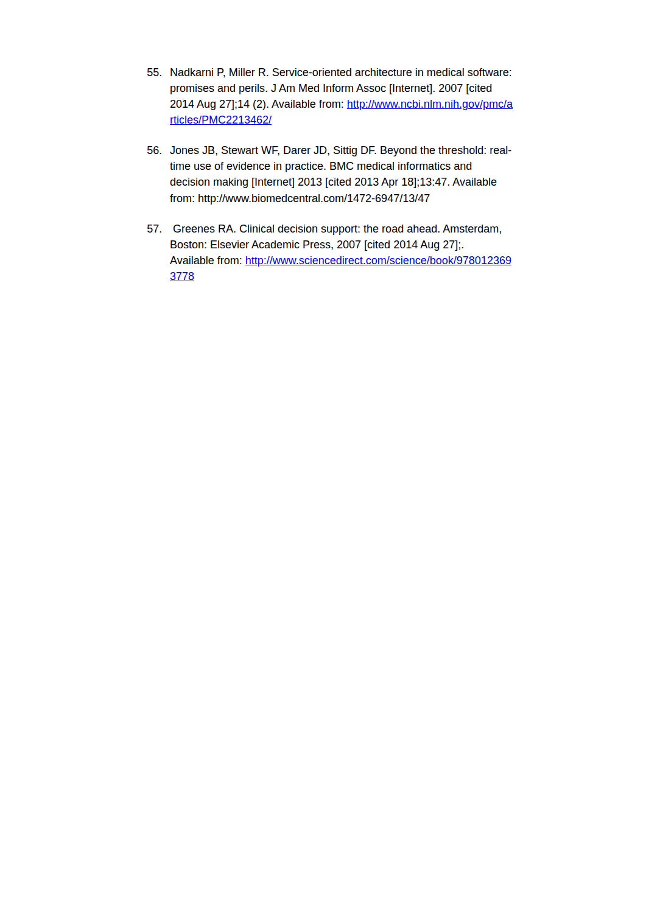Nadkarni P, Miller R. Service-oriented architecture in medical software: promises and perils. J Am Med Inform Assoc [Internet]. 2007 [cited 2014 Aug 27];14 (2). Available from: http://www.ncbi.nlm.nih.gov/pmc/articles/PMC2213462/
Jones JB, Stewart WF, Darer JD, Sittig DF. Beyond the threshold: real-time use of evidence in practice. BMC medical informatics and decision making [Internet] 2013 [cited 2013 Apr 18];13:47. Available from: http://www.biomedcentral.com/1472-6947/13/47
Greenes RA. Clinical decision support: the road ahead. Amsterdam, Boston: Elsevier Academic Press, 2007 [cited 2014 Aug 27];.
Available from: http://www.sciencedirect.com/science/book/9780123693778